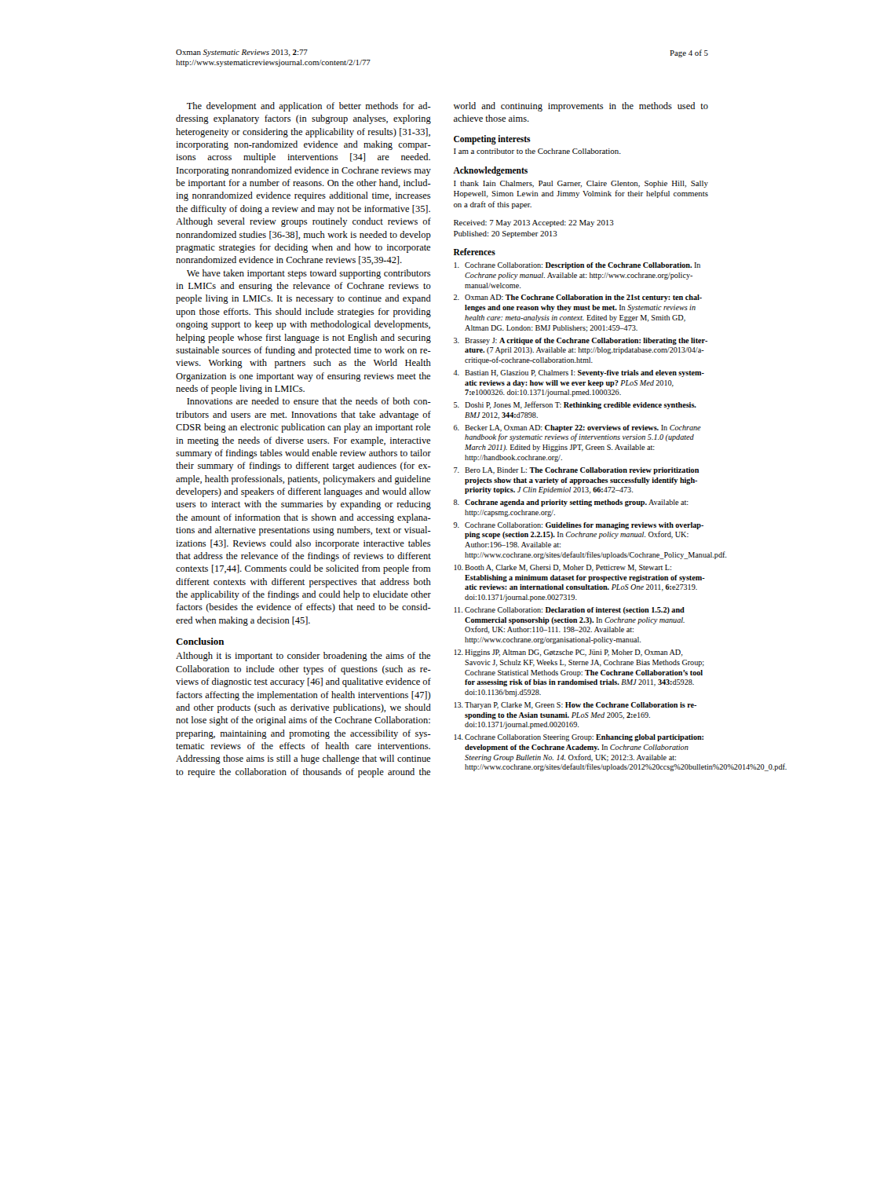Oxman Systematic Reviews 2013, 2:77
http://www.systematicreviewsjournal.com/content/2/1/77
Page 4 of 5
The development and application of better methods for addressing explanatory factors (in subgroup analyses, exploring heterogeneity or considering the applicability of results) [31-33], incorporating non-randomized evidence and making comparisons across multiple interventions [34] are needed. Incorporating nonrandomized evidence in Cochrane reviews may be important for a number of reasons. On the other hand, including nonrandomized evidence requires additional time, increases the difficulty of doing a review and may not be informative [35]. Although several review groups routinely conduct reviews of nonrandomized studies [36-38], much work is needed to develop pragmatic strategies for deciding when and how to incorporate nonrandomized evidence in Cochrane reviews [35,39-42].
We have taken important steps toward supporting contributors in LMICs and ensuring the relevance of Cochrane reviews to people living in LMICs. It is necessary to continue and expand upon those efforts. This should include strategies for providing ongoing support to keep up with methodological developments, helping people whose first language is not English and securing sustainable sources of funding and protected time to work on reviews. Working with partners such as the World Health Organization is one important way of ensuring reviews meet the needs of people living in LMICs.
Innovations are needed to ensure that the needs of both contributors and users are met. Innovations that take advantage of CDSR being an electronic publication can play an important role in meeting the needs of diverse users. For example, interactive summary of findings tables would enable review authors to tailor their summary of findings to different target audiences (for example, health professionals, patients, policymakers and guideline developers) and speakers of different languages and would allow users to interact with the summaries by expanding or reducing the amount of information that is shown and accessing explanations and alternative presentations using numbers, text or visualizations [43]. Reviews could also incorporate interactive tables that address the relevance of the findings of reviews to different contexts [17,44]. Comments could be solicited from people from different contexts with different perspectives that address both the applicability of the findings and could help to elucidate other factors (besides the evidence of effects) that need to be considered when making a decision [45].
Conclusion
Although it is important to consider broadening the aims of the Collaboration to include other types of questions (such as reviews of diagnostic test accuracy [46] and qualitative evidence of factors affecting the implementation of health interventions [47]) and other products (such as derivative publications), we should not lose sight of the original aims of the Cochrane Collaboration: preparing, maintaining and promoting the accessibility of systematic reviews of the effects of health care interventions. Addressing those aims is still a huge challenge that will continue to require the collaboration of thousands of people around the world and continuing improvements in the methods used to achieve those aims.
Competing interests
I am a contributor to the Cochrane Collaboration.
Acknowledgements
I thank Iain Chalmers, Paul Garner, Claire Glenton, Sophie Hill, Sally Hopewell, Simon Lewin and Jimmy Volmink for their helpful comments on a draft of this paper.
Received: 7 May 2013 Accepted: 22 May 2013
Published: 20 September 2013
References
1. Cochrane Collaboration: Description of the Cochrane Collaboration. In Cochrane policy manual. Available at: http://www.cochrane.org/policy-manual/welcome.
2. Oxman AD: The Cochrane Collaboration in the 21st century: ten challenges and one reason why they must be met. In Systematic reviews in health care: meta-analysis in context. Edited by Egger M, Smith GD, Altman DG. London: BMJ Publishers; 2001:459–473.
3. Brassey J: A critique of the Cochrane Collaboration: liberating the literature. (7 April 2013). Available at: http://blog.tripdatabase.com/2013/04/a-critique-of-cochrane-collaboration.html.
4. Bastian H, Glasziou P, Chalmers I: Seventy-five trials and eleven systematic reviews a day: how will we ever keep up? PLoS Med 2010, 7: e1000326. doi:10.1371/journal.pmed.1000326.
5. Doshi P, Jones M, Jefferson T: Rethinking credible evidence synthesis. BMJ 2012, 344: d7898.
6. Becker LA, Oxman AD: Chapter 22: overviews of reviews. In Cochrane handbook for systematic reviews of interventions version 5.1.0 (updated March 2011). Edited by Higgins JPT, Green S. Available at: http://handbook.cochrane.org/.
7. Bero LA, Binder L: The Cochrane Collaboration review prioritization projects show that a variety of approaches successfully identify high-priority topics. J Clin Epidemiol 2013, 66: 472–473.
8. Cochrane agenda and priority setting methods group. Available at: http://capsmg.cochrane.org/.
9. Cochrane Collaboration: Guidelines for managing reviews with overlapping scope (section 2.2.15). In Cochrane policy manual. Oxford, UK: Author:196–198. Available at: http://www.cochrane.org/sites/default/files/uploads/Cochrane_Policy_Manual.pdf.
10. Booth A, Clarke M, Ghersi D, Moher D, Petticrew M, Stewart L: Establishing a minimum dataset for prospective registration of systematic reviews: an international consultation. PLoS One 2011, 6: e27319. doi:10.1371/journal.pone.0027319.
11. Cochrane Collaboration: Declaration of interest (section 1.5.2) and Commercial sponsorship (section 2.3). In Cochrane policy manual. Oxford, UK: Author:110–111. 198–202. Available at: http://www.cochrane.org/organisational-policy-manual.
12. Higgins JP, Altman DG, Gøtzsche PC, Jüni P, Moher D, Oxman AD, Savovic J, Schulz KF, Weeks L, Sterne JA, Cochrane Bias Methods Group; Cochrane Statistical Methods Group: The Cochrane Collaboration’s tool for assessing risk of bias in randomised trials. BMJ 2011, 343: d5928. doi:10.1136/bmj.d5928.
13. Tharyan P, Clarke M, Green S: How the Cochrane Collaboration is responding to the Asian tsunami. PLoS Med 2005, 2: e169. doi:10.1371/journal.pmed.0020169.
14. Cochrane Collaboration Steering Group: Enhancing global participation: development of the Cochrane Academy. In Cochrane Collaboration Steering Group Bulletin No. 14. Oxford, UK; 2012:3. Available at: http://www.cochrane.org/sites/default/files/uploads/2012%20ccsg%20bulletin%20%2014%20_0.pdf.